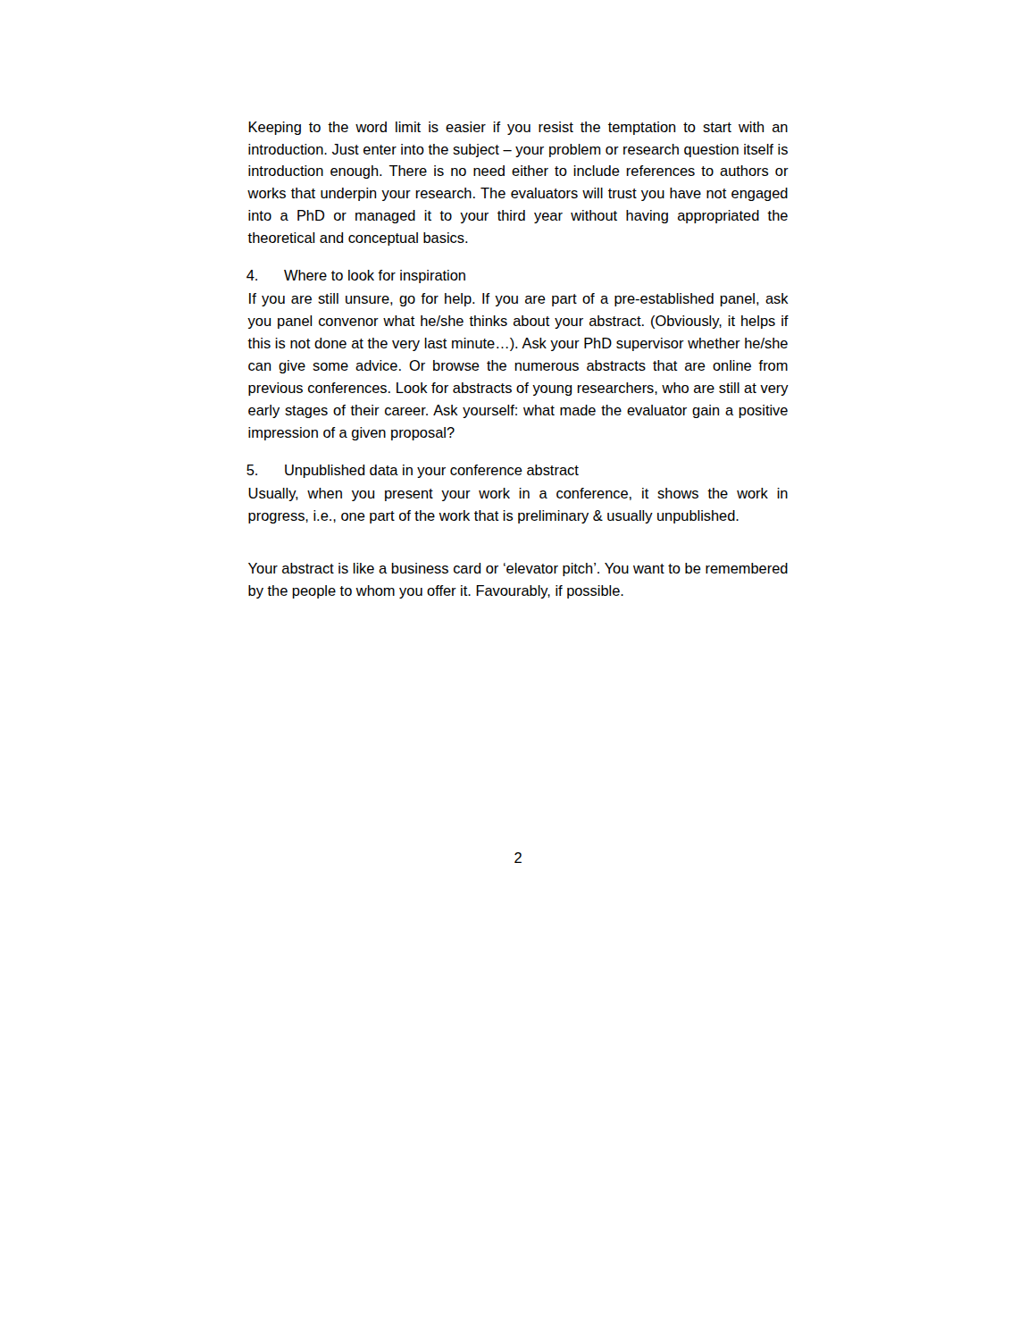Keeping to the word limit is easier if you resist the temptation to start with an introduction. Just enter into the subject – your problem or research question itself is introduction enough. There is no need either to include references to authors or works that underpin your research. The evaluators will trust you have not engaged into a PhD or managed it to your third year without having appropriated the theoretical and conceptual basics.
4. Where to look for inspiration
If you are still unsure, go for help. If you are part of a pre-established panel, ask you panel convenor what he/she thinks about your abstract. (Obviously, it helps if this is not done at the very last minute…). Ask your PhD supervisor whether he/she can give some advice. Or browse the numerous abstracts that are online from previous conferences. Look for abstracts of young researchers, who are still at very early stages of their career. Ask yourself: what made the evaluator gain a positive impression of a given proposal?
5. Unpublished data in your conference abstract
Usually, when you present your work in a conference, it shows the work in progress, i.e., one part of the work that is preliminary & usually unpublished.
Your abstract is like a business card or ‘elevator pitch’. You want to be remembered by the people to whom you offer it. Favourably, if possible.
2